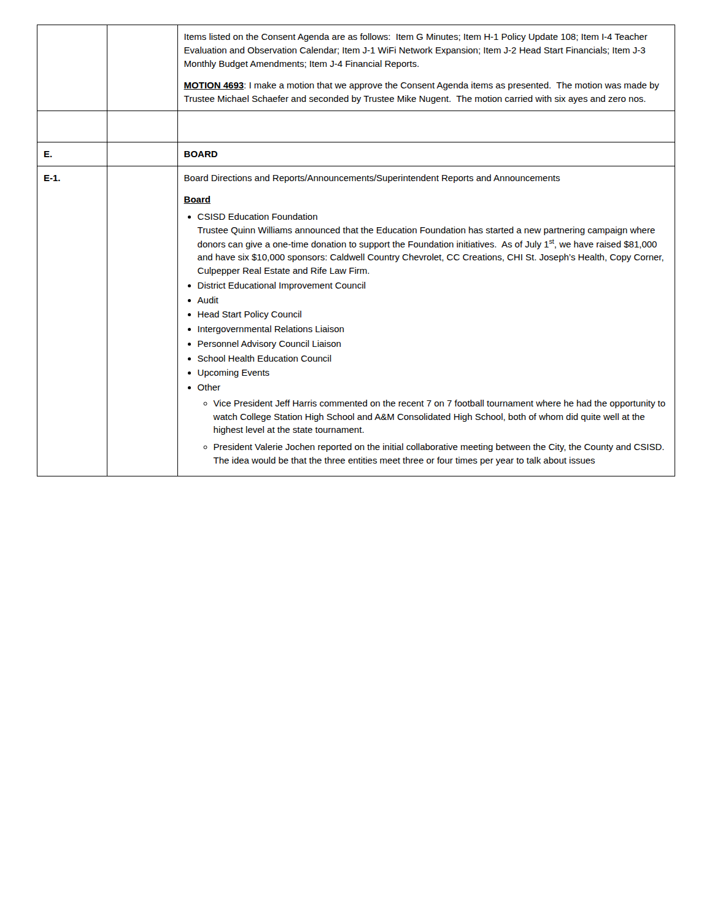| | | Items listed on the Consent Agenda are as follows: Item G Minutes; Item H-1 Policy Update 108; Item I-4 Teacher Evaluation and Observation Calendar; Item J-1 WiFi Network Expansion; Item J-2 Head Start Financials; Item J-3 Monthly Budget Amendments; Item J-4 Financial Reports. MOTION 4693 : I make a motion that we approve the Consent Agenda items as presented. The motion was made by Trustee Michael Schaefer and seconded by Trustee Mike Nugent. The motion carried with six ayes and zero nos. |
| E. | | BOARD |
| E-1. | | Board Directions and Reports/Announcements/Superintendent Reports and Announcements Board CSISD Education Foundation Trustee Quinn Williams announced that the Education Foundation has started a new partnering campaign where donors can give a one-time donation to support the Foundation initiatives. As of July 1 st , we have raised $81,000 and have six $10,000 sponsors: Caldwell Country Chevrolet, CC Creations, CHI St. Joseph’s Health, Copy Corner, Culpepper Real Estate and Rife Law Firm. District Educational Improvement Council Audit Head Start Policy Council Intergovernmental Relations Liaison Personnel Advisory Council Liaison School Health Education Council Upcoming Events Other Vice President Jeff Harris commented on the recent 7 on 7 football tournament where he had the opportunity to watch College Station High School and A&M Consolidated High School, both of whom did quite well at the highest level at the state tournament. President Valerie Jochen reported on the initial collaborative meeting between the City, the County and CSISD. The idea would be that the three entities meet three or four times per year to talk about issues |